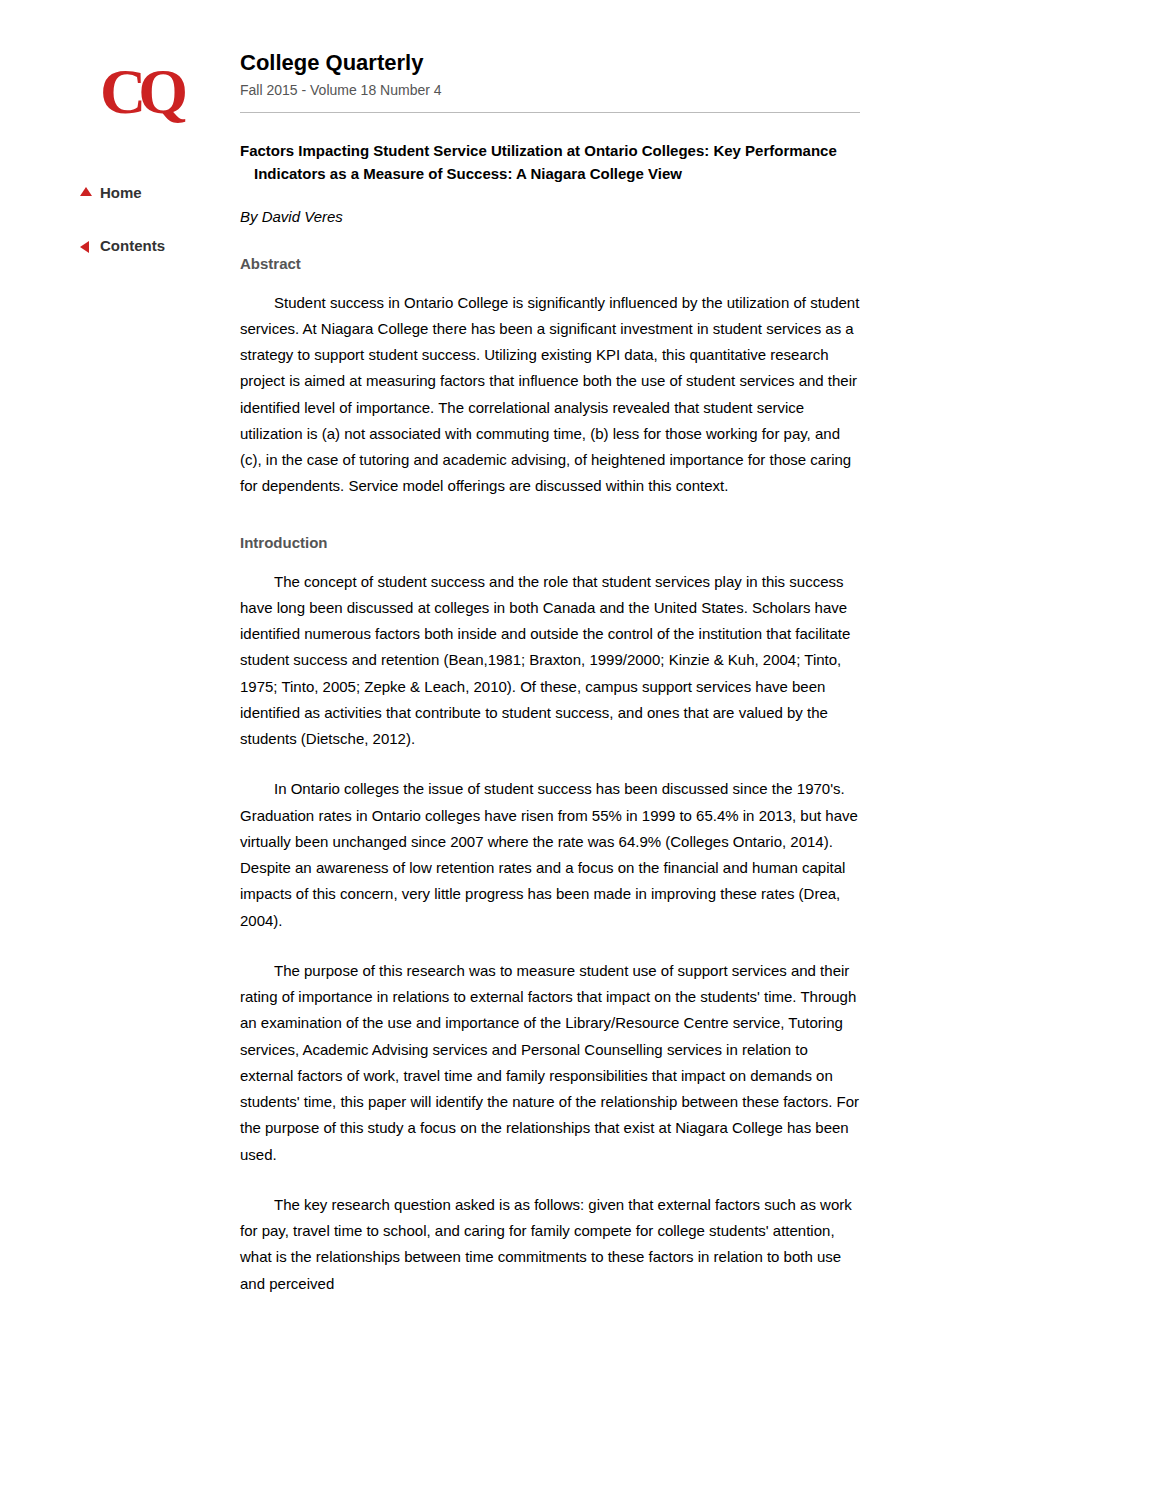CQ
Home
Contents
College Quarterly
Fall 2015 - Volume 18 Number 4
Factors Impacting Student Service Utilization at Ontario Colleges: Key Performance Indicators as a Measure of Success: A Niagara College View
By David Veres
Abstract
Student success in Ontario College is significantly influenced by the utilization of student services. At Niagara College there has been a significant investment in student services as a strategy to support student success. Utilizing existing KPI data, this quantitative research project is aimed at measuring factors that influence both the use of student services and their identified level of importance. The correlational analysis revealed that student service utilization is (a) not associated with commuting time, (b) less for those working for pay, and (c), in the case of tutoring and academic advising, of heightened importance for those caring for dependents. Service model offerings are discussed within this context.
Introduction
The concept of student success and the role that student services play in this success have long been discussed at colleges in both Canada and the United States. Scholars have identified numerous factors both inside and outside the control of the institution that facilitate student success and retention (Bean,1981; Braxton, 1999/2000; Kinzie & Kuh, 2004; Tinto, 1975; Tinto, 2005; Zepke & Leach, 2010). Of these, campus support services have been identified as activities that contribute to student success, and ones that are valued by the students (Dietsche, 2012).
In Ontario colleges the issue of student success has been discussed since the 1970's. Graduation rates in Ontario colleges have risen from 55% in 1999 to 65.4% in 2013, but have virtually been unchanged since 2007 where the rate was 64.9% (Colleges Ontario, 2014). Despite an awareness of low retention rates and a focus on the financial and human capital impacts of this concern, very little progress has been made in improving these rates (Drea, 2004).
The purpose of this research was to measure student use of support services and their rating of importance in relations to external factors that impact on the students' time. Through an examination of the use and importance of the Library/Resource Centre service, Tutoring services, Academic Advising services and Personal Counselling services in relation to external factors of work, travel time and family responsibilities that impact on demands on students' time, this paper will identify the nature of the relationship between these factors. For the purpose of this study a focus on the relationships that exist at Niagara College has been used.
The key research question asked is as follows: given that external factors such as work for pay, travel time to school, and caring for family compete for college students' attention, what is the relationships between time commitments to these factors in relation to both use and perceived